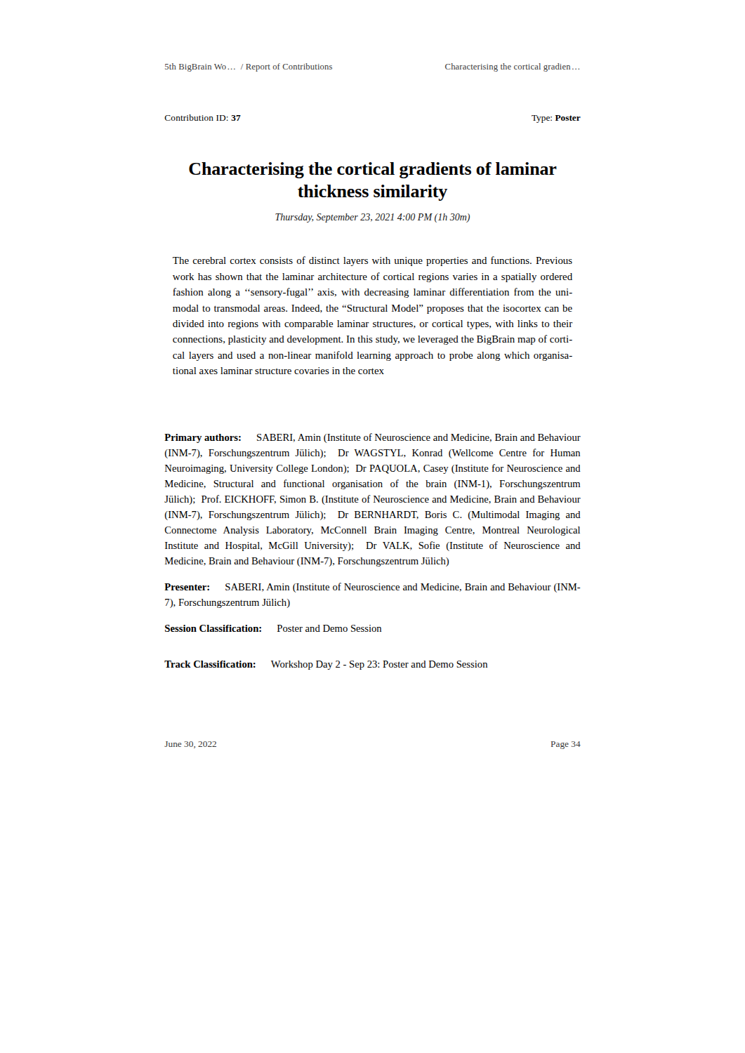5th BigBrain Wo … / Report of Contributions Characterising the cortical gradien …
Contribution ID: 37 Type: Poster
Characterising the cortical gradients of laminar
thickness similarity
Thursday, September 23, 2021 4:00 PM (1h 30m)
The cerebral cortex consists of distinct layers with unique properties and functions. Previous work has shown that the laminar architecture of cortical regions varies in a spatially ordered fashion along a ‘‘sensory-fugal’’ axis, with decreasing laminar differentiation from the unimodal to transmodal areas. Indeed, the “Structural Model” proposes that the isocortex can be divided into regions with comparable laminar structures, or cortical types, with links to their connections, plasticity and development. In this study, we leveraged the BigBrain map of cortical layers and used a non-linear manifold learning approach to probe along which organisational axes laminar structure covaries in the cortex
Primary authors: SABERI, Amin (Institute of Neuroscience and Medicine, Brain and Behaviour (INM-7), Forschungszentrum Jülich); Dr WAGSTYL, Konrad (Wellcome Centre for Human Neuroimaging, University College London); Dr PAQUOLA, Casey (Institute for Neuroscience and Medicine, Structural and functional organisation of the brain (INM-1), Forschungszentrum Jülich); Prof. EICKHOFF, Simon B. (Institute of Neuroscience and Medicine, Brain and Behaviour (INM-7), Forschungszentrum Jülich); Dr BERNHARDT, Boris C. (Multimodal Imaging and Connectome Analysis Laboratory, McConnell Brain Imaging Centre, Montreal Neurological Institute and Hospital, McGill University); Dr VALK, Sofie (Institute of Neuroscience and Medicine, Brain and Behaviour (INM-7), Forschungszentrum Jülich)
Presenter: SABERI, Amin (Institute of Neuroscience and Medicine, Brain and Behaviour (INM-7), Forschungszentrum Jülich)
Session Classification: Poster and Demo Session
Track Classification: Workshop Day 2 - Sep 23: Poster and Demo Session
June 30, 2022 Page 34